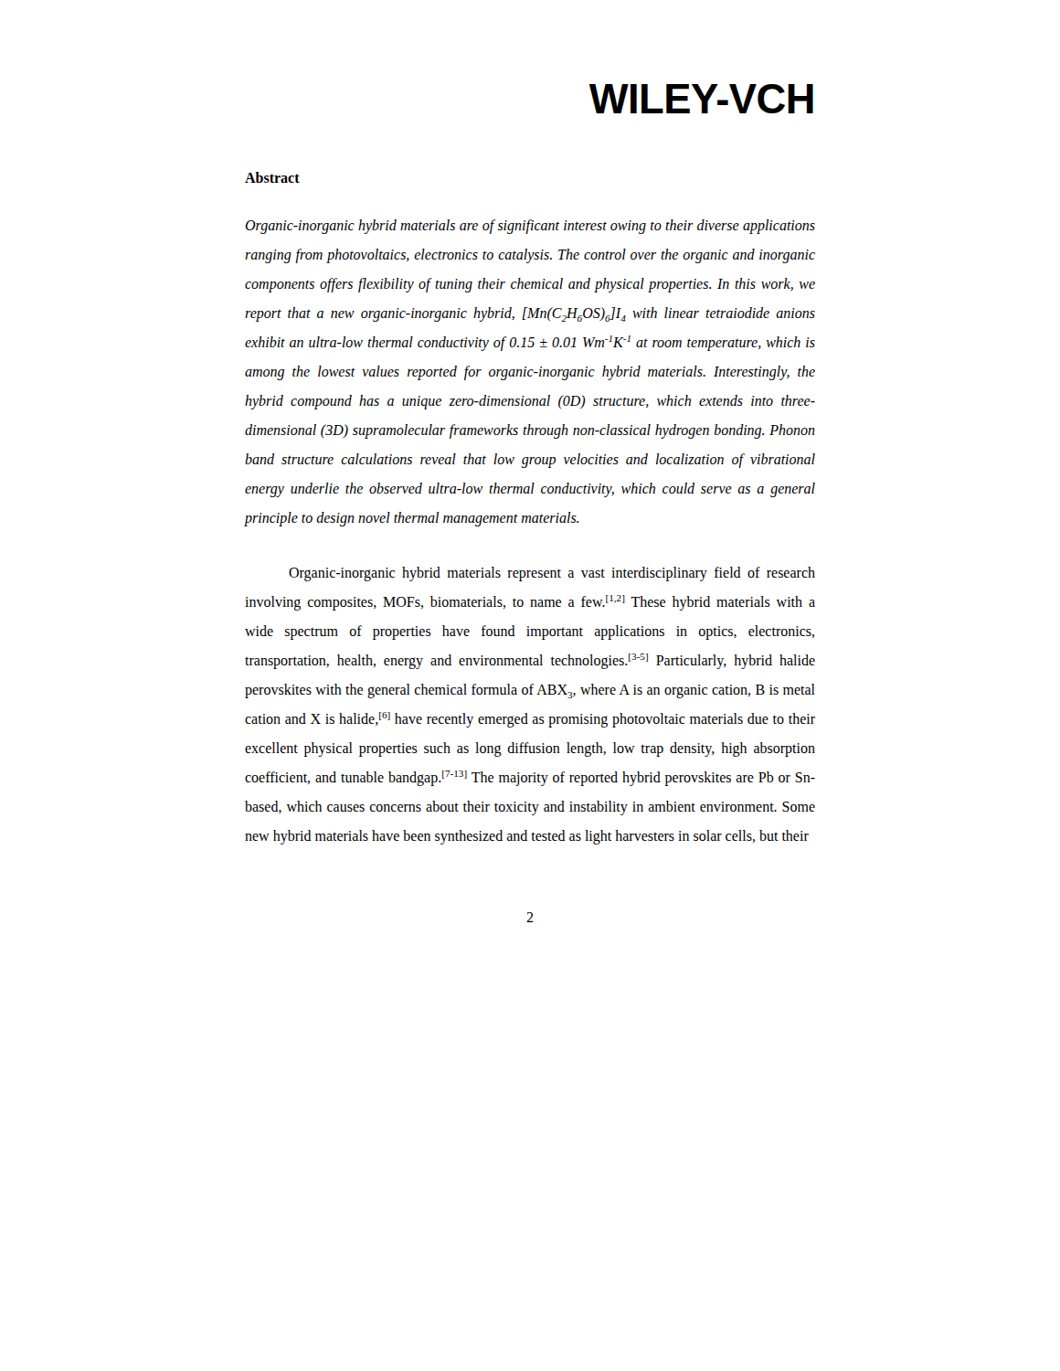WILEY-VCH
Abstract
Organic-inorganic hybrid materials are of significant interest owing to their diverse applications ranging from photovoltaics, electronics to catalysis. The control over the organic and inorganic components offers flexibility of tuning their chemical and physical properties. In this work, we report that a new organic-inorganic hybrid, [Mn(C2H6OS)6]I4 with linear tetraiodide anions exhibit an ultra-low thermal conductivity of 0.15 ± 0.01 Wm-1K-1 at room temperature, which is among the lowest values reported for organic-inorganic hybrid materials. Interestingly, the hybrid compound has a unique zero-dimensional (0D) structure, which extends into three-dimensional (3D) supramolecular frameworks through non-classical hydrogen bonding. Phonon band structure calculations reveal that low group velocities and localization of vibrational energy underlie the observed ultra-low thermal conductivity, which could serve as a general principle to design novel thermal management materials.
Organic-inorganic hybrid materials represent a vast interdisciplinary field of research involving composites, MOFs, biomaterials, to name a few.[1,2] These hybrid materials with a wide spectrum of properties have found important applications in optics, electronics, transportation, health, energy and environmental technologies.[3-5] Particularly, hybrid halide perovskites with the general chemical formula of ABX3, where A is an organic cation, B is metal cation and X is halide,[6] have recently emerged as promising photovoltaic materials due to their excellent physical properties such as long diffusion length, low trap density, high absorption coefficient, and tunable bandgap.[7-13] The majority of reported hybrid perovskites are Pb or Sn-based, which causes concerns about their toxicity and instability in ambient environment. Some new hybrid materials have been synthesized and tested as light harvesters in solar cells, but their
2